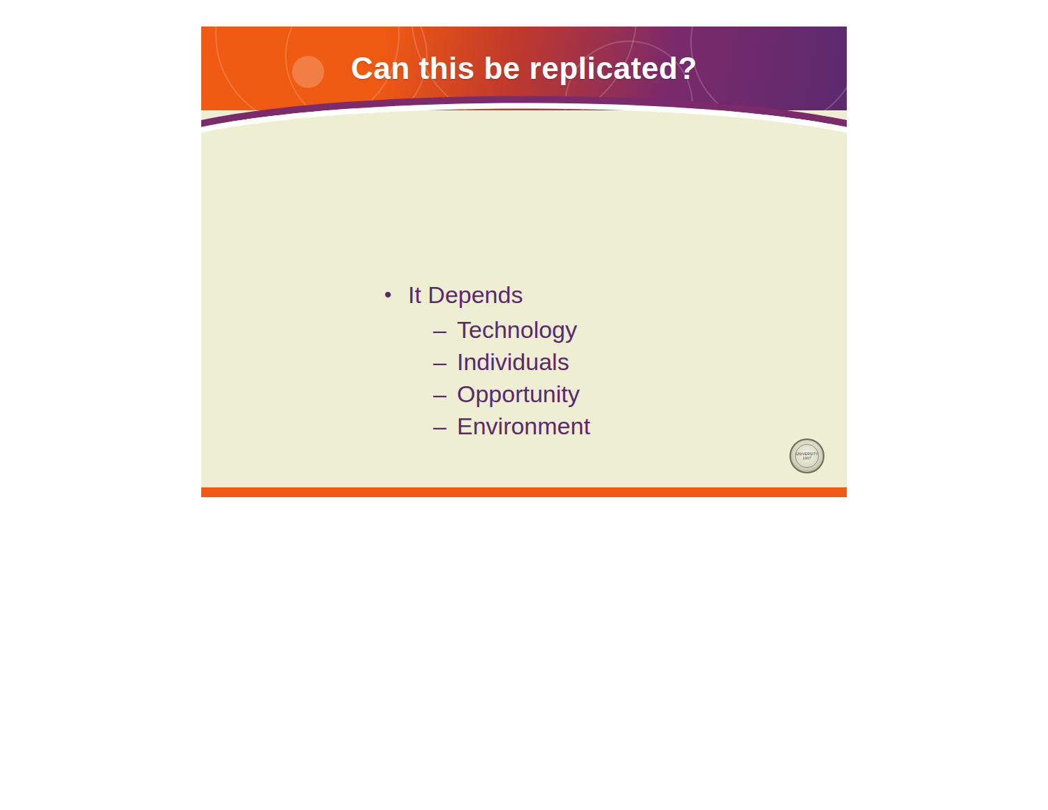Can this be replicated?
It Depends
Technology
Individuals
Opportunity
Environment
UNIVERSITY
1907